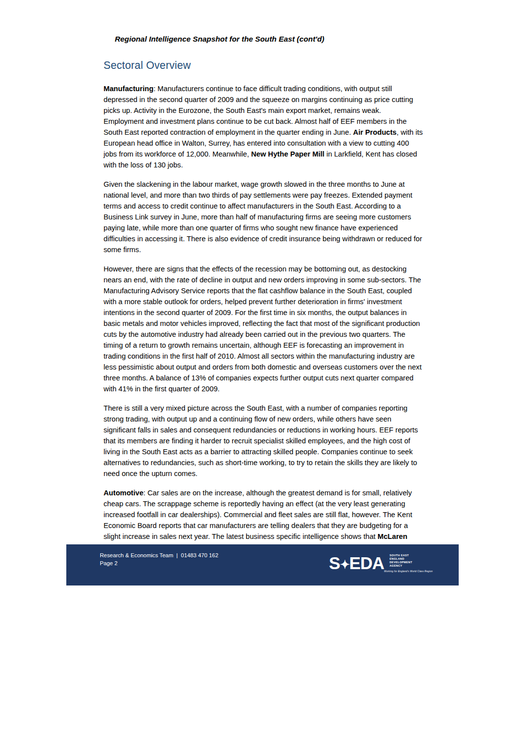Regional Intelligence Snapshot for the South East (cont'd)
Sectoral Overview
Manufacturing: Manufacturers continue to face difficult trading conditions, with output still depressed in the second quarter of 2009 and the squeeze on margins continuing as price cutting picks up. Activity in the Eurozone, the South East's main export market, remains weak. Employment and investment plans continue to be cut back. Almost half of EEF members in the South East reported contraction of employment in the quarter ending in June. Air Products, with its European head office in Walton, Surrey, has entered into consultation with a view to cutting 400 jobs from its workforce of 12,000. Meanwhile, New Hythe Paper Mill in Larkfield, Kent has closed with the loss of 130 jobs.
Given the slackening in the labour market, wage growth slowed in the three months to June at national level, and more than two thirds of pay settlements were pay freezes. Extended payment terms and access to credit continue to affect manufacturers in the South East. According to a Business Link survey in June, more than half of manufacturing firms are seeing more customers paying late, while more than one quarter of firms who sought new finance have experienced difficulties in accessing it. There is also evidence of credit insurance being withdrawn or reduced for some firms.
However, there are signs that the effects of the recession may be bottoming out, as destocking nears an end, with the rate of decline in output and new orders improving in some sub-sectors. The Manufacturing Advisory Service reports that the flat cashflow balance in the South East, coupled with a more stable outlook for orders, helped prevent further deterioration in firms' investment intentions in the second quarter of 2009. For the first time in six months, the output balances in basic metals and motor vehicles improved, reflecting the fact that most of the significant production cuts by the automotive industry had already been carried out in the previous two quarters. The timing of a return to growth remains uncertain, although EEF is forecasting an improvement in trading conditions in the first half of 2010. Almost all sectors within the manufacturing industry are less pessimistic about output and orders from both domestic and overseas customers over the next three months. A balance of 13% of companies expects further output cuts next quarter compared with 41% in the first quarter of 2009.
There is still a very mixed picture across the South East, with a number of companies reporting strong trading, with output up and a continuing flow of new orders, while others have seen significant falls in sales and consequent redundancies or reductions in working hours. EEF reports that its members are finding it harder to recruit specialist skilled employees, and the high cost of living in the South East acts as a barrier to attracting skilled people. Companies continue to seek alternatives to redundancies, such as short-time working, to try to retain the skills they are likely to need once the upturn comes.
Automotive: Car sales are on the increase, although the greatest demand is for small, relatively cheap cars. The scrappage scheme is reportedly having an effect (at the very least generating increased footfall in car dealerships). Commercial and fleet sales are still flat, however. The Kent Economic Board reports that car manufacturers are telling dealers that they are budgeting for a slight increase in sales next year. The latest business specific intelligence shows that McLaren Group has put forward proposals to expand its Woking site with a £500 million investment – potentially creating 500 jobs over the next 2-3 years. Meanwhile Stagetruck, the trucking firm with 60 vehicles and 80 staff, is to seek planning permission for a new headquarters at Micheldever near Winchester.
Research & Economics Team | 01483 470 162
Page 2
S✦EDA
South East
England
Development
Agency
Working for England's World Class Region